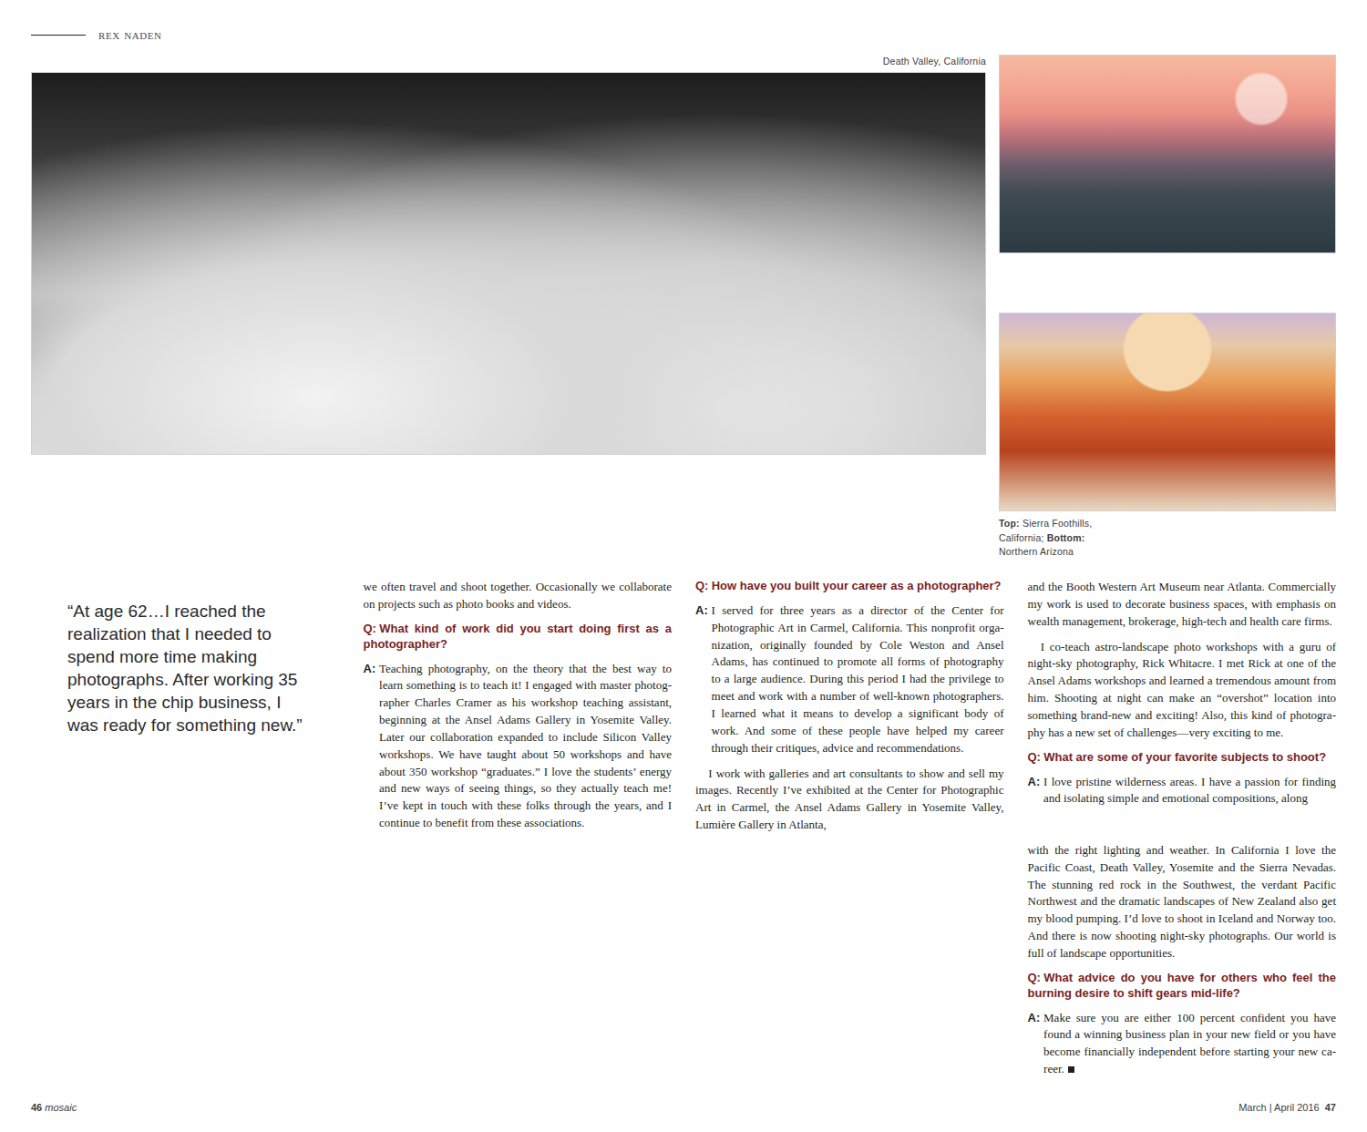rex naden
Death Valley, California
Top: Sierra Foothills, California; Bottom: Northern Arizona
“At age 62…I reached the realization that I needed to spend more time making photographs. After working 35 years in the chip business, I was ready for something new.”
we often travel and shoot together. Occasionally we collaborate on projects such as photo books and videos.
Q: What kind of work did you start doing first as a photographer?
A:
Teaching photography, on the theory that the best way to learn something is to teach it! I engaged with master photographer Charles Cramer as his workshop teaching assistant, beginning at the Ansel Adams Gallery in Yosemite Valley. Later our collaboration expanded to include Silicon Valley workshops. We have taught about 50 workshops and have about 350 workshop “graduates.” I love the students’ energy and new ways of seeing things, so they actually teach me! I’ve kept in touch with these folks through the years, and I continue to benefit from these associations.
Q: How have you built your career as a photographer?
A:
I served for three years as a director of the Center for Photographic Art in Carmel, California. This nonprofit organization, originally founded by Cole Weston and Ansel Adams, has continued to promote all forms of photography to a large audience. During this period I had the privilege to meet and work with a number of well-known photographers. I learned what it means to develop a significant body of work. And some of these people have helped my career through their critiques, advice and recommendations.
I work with galleries and art consultants to show and sell my images. Recently I’ve exhibited at the Center for Photographic Art in Carmel, the Ansel Adams Gallery in Yosemite Valley, Lumière Gallery in Atlanta,
and the Booth Western Art Museum near Atlanta. Commercially my work is used to decorate business spaces, with emphasis on wealth management, brokerage, high-tech and health care firms.
I co-teach astro-landscape photo workshops with a guru of night-sky photography, Rick Whitacre. I met Rick at one of the Ansel Adams workshops and learned a tremendous amount from him. Shooting at night can make an “overshot” location into something brand-new and exciting! Also, this kind of photography has a new set of challenges—very exciting to me.
Q: What are some of your favorite subjects to shoot?
A:
I love pristine wilderness areas. I have a passion for finding and isolating simple and emotional compositions, along
with the right lighting and weather. In California I love the Pacific Coast, Death Valley, Yosemite and the Sierra Nevadas. The stunning red rock in the Southwest, the verdant Pacific Northwest and the dramatic landscapes of New Zealand also get my blood pumping. I’d love to shoot in Iceland and Norway too. And there is now shooting night-sky photographs. Our world is full of landscape opportunities.
Q: What advice do you have for others who feel the burning desire to shift gears mid-life?
A:
Make sure you are either 100 percent confident you have found a winning business plan in your new field or you have become financially independent before starting your new career.
46 mosaic
March | April 2016 47